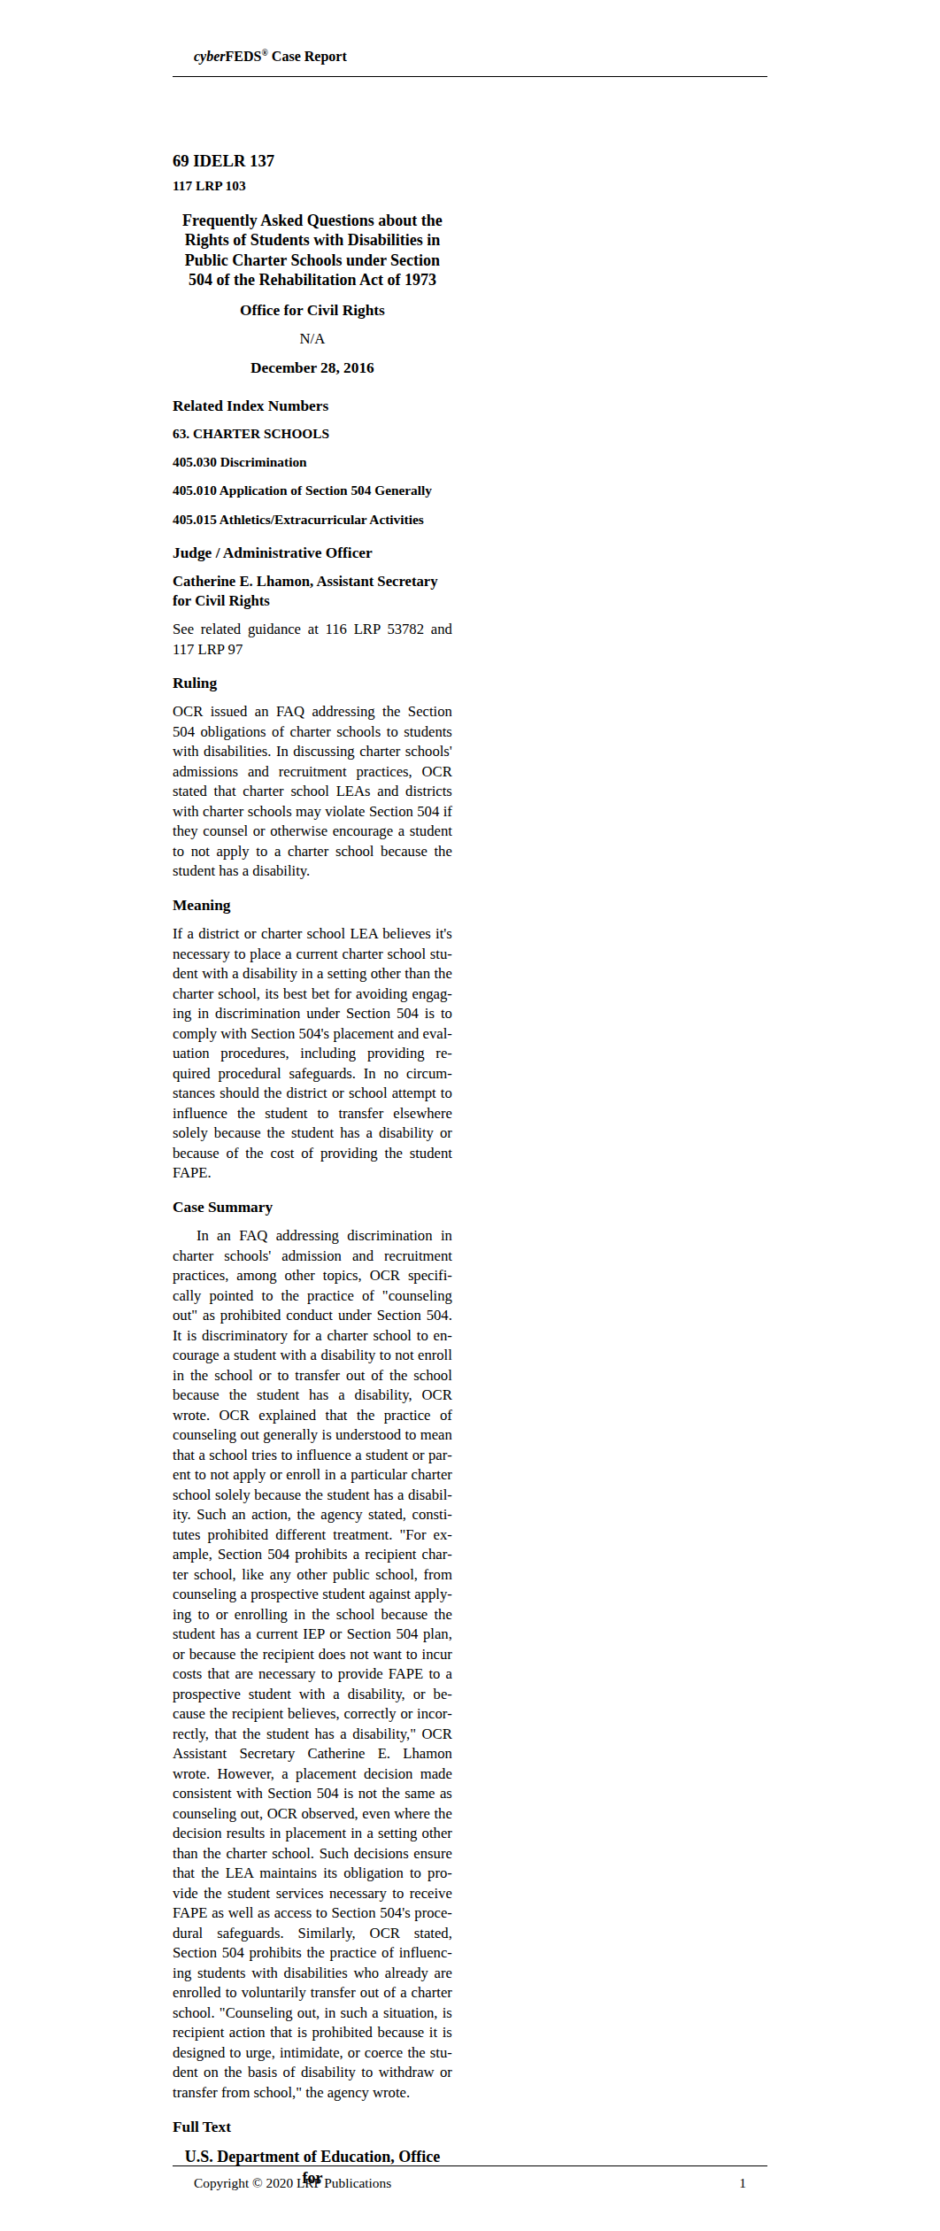cyber FEDS® Case Report
69 IDELR 137
117 LRP 103
Frequently Asked Questions about the Rights of Students with Disabilities in Public Charter Schools under Section 504 of the Rehabilitation Act of 1973
Office for Civil Rights
N/A
December 28, 2016
Related Index Numbers
63. CHARTER SCHOOLS
405.030 Discrimination
405.010 Application of Section 504 Generally
405.015 Athletics/Extracurricular Activities
Judge / Administrative Officer
Catherine E. Lhamon, Assistant Secretary for Civil Rights
See related guidance at 116 LRP 53782 and 117 LRP 97
Ruling
OCR issued an FAQ addressing the Section 504 obligations of charter schools to students with disabilities. In discussing charter schools' admissions and recruitment practices, OCR stated that charter school LEAs and districts with charter schools may violate Section 504 if they counsel or otherwise encourage a student to not apply to a charter school because the student has a disability.
Meaning
If a district or charter school LEA believes it's necessary to place a current charter school student with a disability in a setting other than the charter school, its best bet for avoiding engaging in discrimination under Section 504 is to comply with Section 504's placement and evaluation procedures, including providing required procedural safeguards. In no circumstances should the district or school attempt to influence the student to transfer elsewhere solely because the student has a disability or because of the cost of providing the student FAPE.
Case Summary
In an FAQ addressing discrimination in charter schools' admission and recruitment practices, among other topics, OCR specifically pointed to the practice of "counseling out" as prohibited conduct under Section 504. It is discriminatory for a charter school to encourage a student with a disability to not enroll in the school or to transfer out of the school because the student has a disability, OCR wrote. OCR explained that the practice of counseling out generally is understood to mean that a school tries to influence a student or parent to not apply or enroll in a particular charter school solely because the student has a disability. Such an action, the agency stated, constitutes prohibited different treatment. "For example, Section 504 prohibits a recipient charter school, like any other public school, from counseling a prospective student against applying to or enrolling in the school because the student has a current IEP or Section 504 plan, or because the recipient does not want to incur costs that are necessary to provide FAPE to a prospective student with a disability, or because the recipient believes, correctly or incorrectly, that the student has a disability," OCR Assistant Secretary Catherine E. Lhamon wrote. However, a placement decision made consistent with Section 504 is not the same as counseling out, OCR observed, even where the decision results in placement in a setting other than the charter school. Such decisions ensure that the LEA maintains its obligation to provide the student services necessary to receive FAPE as well as access to Section 504's procedural safeguards. Similarly, OCR stated, Section 504 prohibits the practice of influencing students with disabilities who already are enrolled to voluntarily transfer out of a charter school. "Counseling out, in such a situation, is recipient action that is prohibited because it is designed to urge, intimidate, or coerce the student on the basis of disability to withdraw or transfer from school," the agency wrote.
Full Text
U.S. Department of Education, Office for
Copyright © 2020 LRP Publications 1